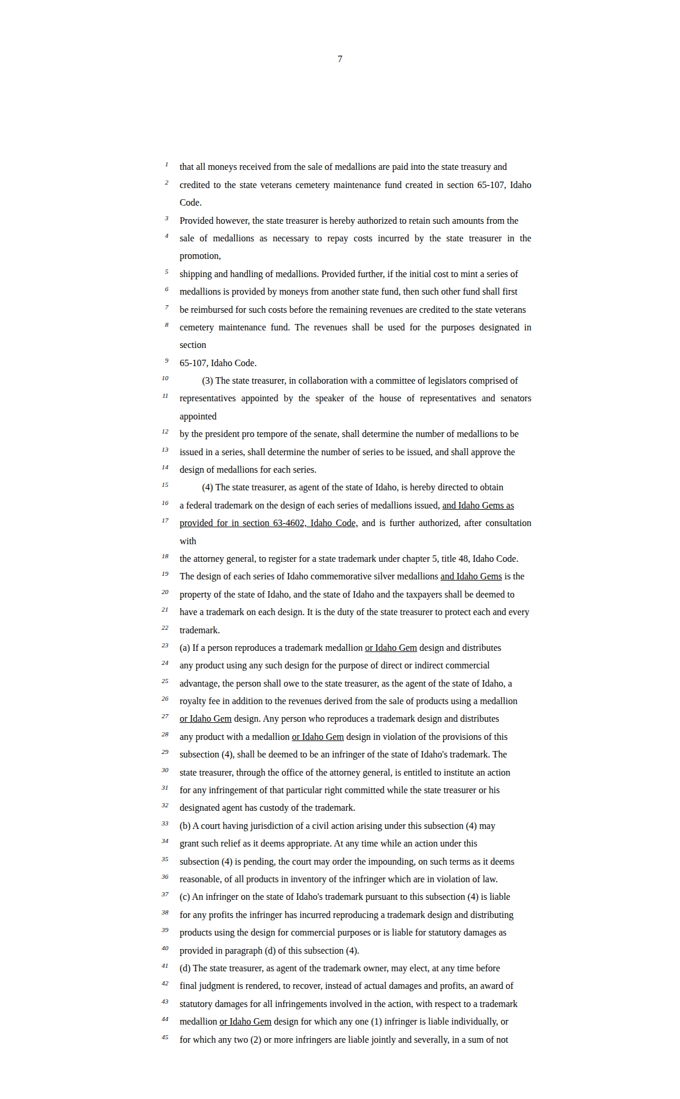7
that all moneys received from the sale of medallions are paid into the state treasury and
credited to the state veterans cemetery maintenance fund created in section 65-107, Idaho Code.
Provided however, the state treasurer is hereby authorized to retain such amounts from the
sale of medallions as necessary to repay costs incurred by the state treasurer in the promotion,
shipping and handling of medallions. Provided further, if the initial cost to mint a series of
medallions is provided by moneys from another state fund, then such other fund shall first
be reimbursed for such costs before the remaining revenues are credited to the state veterans
cemetery maintenance fund. The revenues shall be used for the purposes designated in section
65-107, Idaho Code.
(3) The state treasurer, in collaboration with a committee of legislators comprised of
representatives appointed by the speaker of the house of representatives and senators appointed
by the president pro tempore of the senate, shall determine the number of medallions to be
issued in a series, shall determine the number of series to be issued, and shall approve the
design of medallions for each series.
(4) The state treasurer, as agent of the state of Idaho, is hereby directed to obtain
a federal trademark on the design of each series of medallions issued, and Idaho Gems as
provided for in section 63-4602, Idaho Code, and is further authorized, after consultation with
the attorney general, to register for a state trademark under chapter 5, title 48, Idaho Code.
The design of each series of Idaho commemorative silver medallions and Idaho Gems is the
property of the state of Idaho, and the state of Idaho and the taxpayers shall be deemed to
have a trademark on each design. It is the duty of the state treasurer to protect each and every
trademark.
(a) If a person reproduces a trademark medallion or Idaho Gem design and distributes
any product using any such design for the purpose of direct or indirect commercial
advantage, the person shall owe to the state treasurer, as the agent of the state of Idaho, a
royalty fee in addition to the revenues derived from the sale of products using a medallion
or Idaho Gem design. Any person who reproduces a trademark design and distributes
any product with a medallion or Idaho Gem design in violation of the provisions of this
subsection (4), shall be deemed to be an infringer of the state of Idaho's trademark. The
state treasurer, through the office of the attorney general, is entitled to institute an action
for any infringement of that particular right committed while the state treasurer or his
designated agent has custody of the trademark.
(b) A court having jurisdiction of a civil action arising under this subsection (4) may
grant such relief as it deems appropriate. At any time while an action under this
subsection (4) is pending, the court may order the impounding, on such terms as it deems
reasonable, of all products in inventory of the infringer which are in violation of law.
(c) An infringer on the state of Idaho's trademark pursuant to this subsection (4) is liable
for any profits the infringer has incurred reproducing a trademark design and distributing
products using the design for commercial purposes or is liable for statutory damages as
provided in paragraph (d) of this subsection (4).
(d) The state treasurer, as agent of the trademark owner, may elect, at any time before
final judgment is rendered, to recover, instead of actual damages and profits, an award of
statutory damages for all infringements involved in the action, with respect to a trademark
medallion or Idaho Gem design for which any one (1) infringer is liable individually, or
for which any two (2) or more infringers are liable jointly and severally, in a sum of not